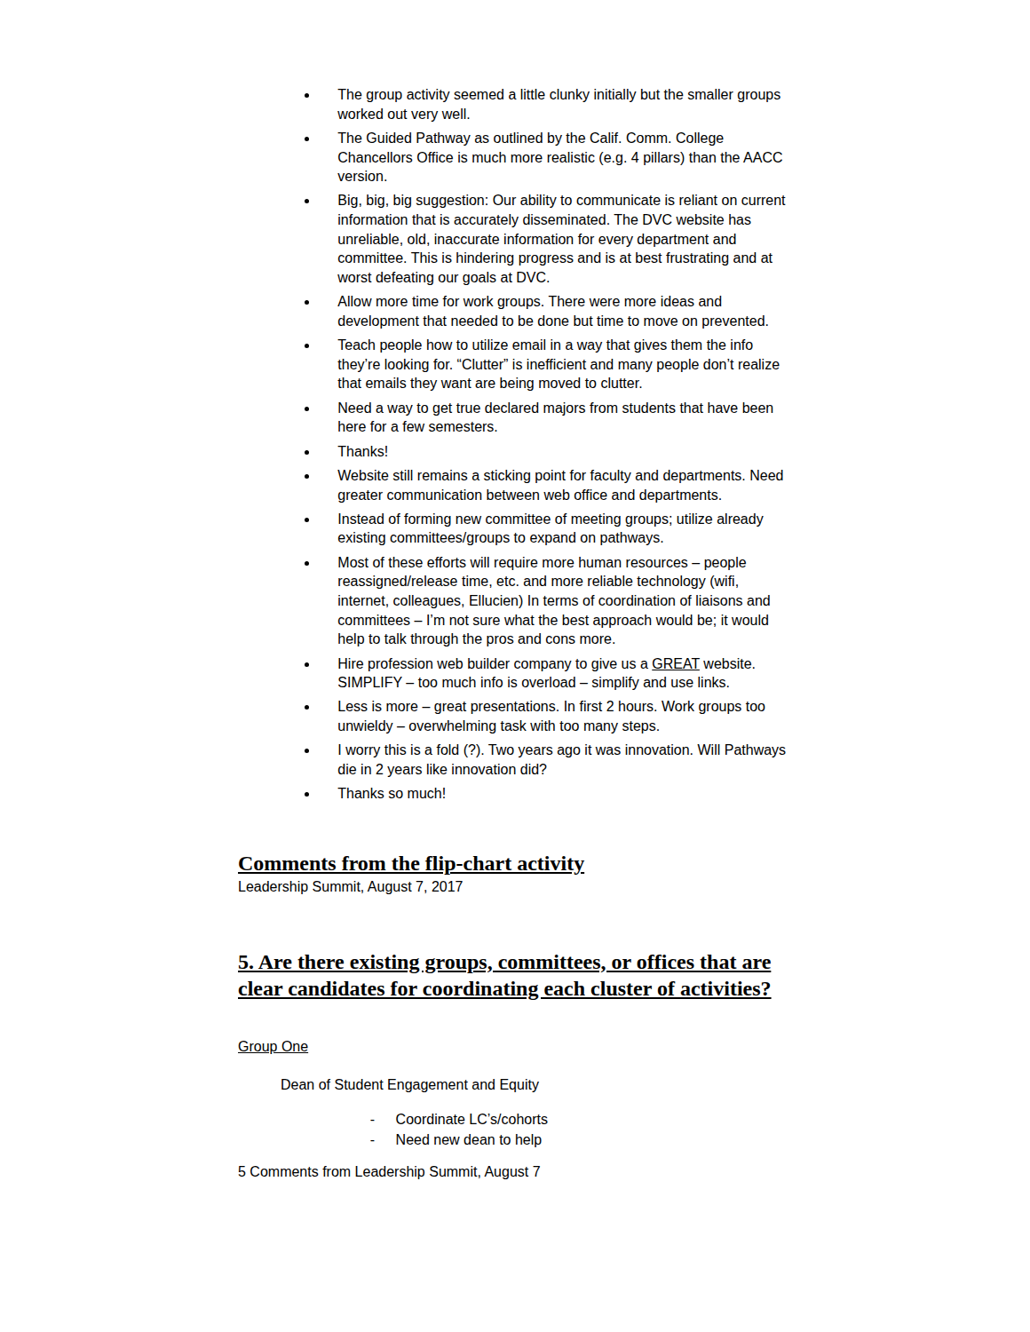The group activity seemed a little clunky initially but the smaller groups worked out very well.
The Guided Pathway as outlined by the Calif. Comm. College Chancellors Office is much more realistic (e.g. 4 pillars) than the AACC version.
Big, big, big suggestion: Our ability to communicate is reliant on current information that is accurately disseminated. The DVC website has unreliable, old, inaccurate information for every department and committee. This is hindering progress and is at best frustrating and at worst defeating our goals at DVC.
Allow more time for work groups. There were more ideas and development that needed to be done but time to move on prevented.
Teach people how to utilize email in a way that gives them the info they’re looking for. “Clutter” is inefficient and many people don’t realize that emails they want are being moved to clutter.
Need a way to get true declared majors from students that have been here for a few semesters.
Thanks!
Website still remains a sticking point for faculty and departments. Need greater communication between web office and departments.
Instead of forming new committee of meeting groups; utilize already existing committees/groups to expand on pathways.
Most of these efforts will require more human resources – people reassigned/release time, etc. and more reliable technology (wifi, internet, colleagues, Ellucien) In terms of coordination of liaisons and committees – I’m not sure what the best approach would be; it would help to talk through the pros and cons more.
Hire profession web builder company to give us a GREAT website. SIMPLIFY – too much info is overload – simplify and use links.
Less is more – great presentations. In first 2 hours. Work groups too unwieldy – overwhelming task with too many steps.
I worry this is a fold (?). Two years ago it was innovation. Will Pathways die in 2 years like innovation did?
Thanks so much!
Comments from the flip-chart activity
Leadership Summit, August 7, 2017
5. Are there existing groups, committees, or offices that are clear candidates for coordinating each cluster of activities?
Group One
Dean of Student Engagement and Equity
Coordinate LC’s/cohorts
Need new dean to help
5 Comments from Leadership Summit, August 7